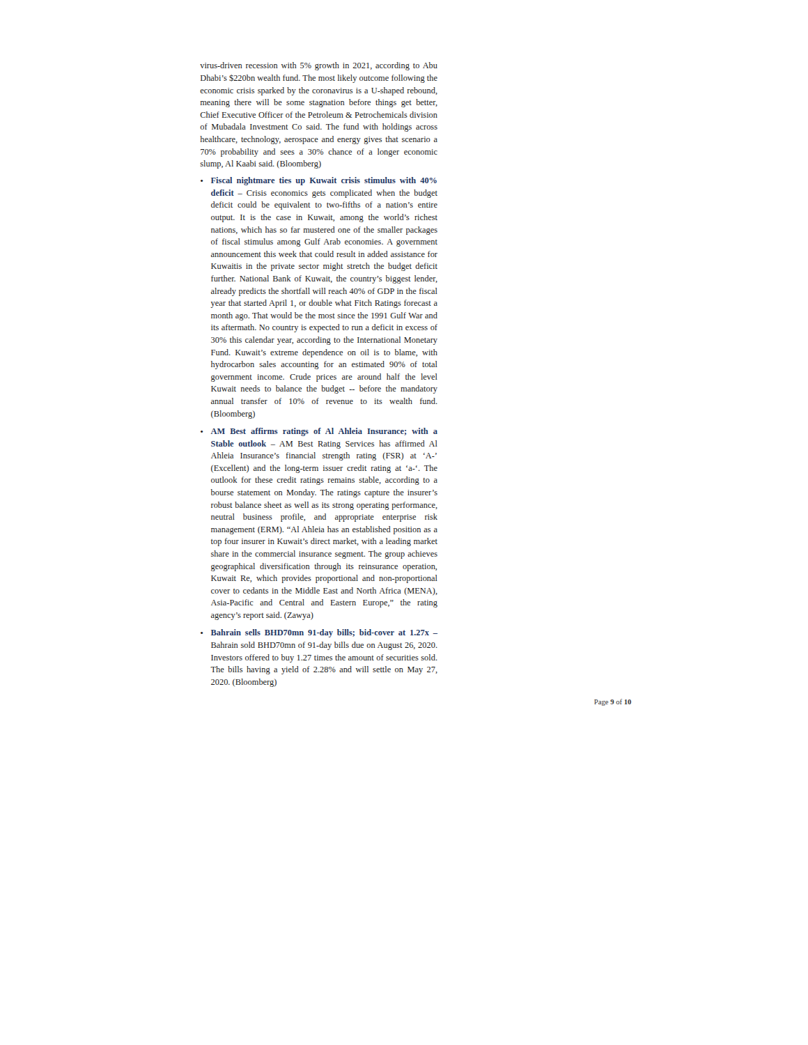virus-driven recession with 5% growth in 2021, according to Abu Dhabi’s $220bn wealth fund. The most likely outcome following the economic crisis sparked by the coronavirus is a U-shaped rebound, meaning there will be some stagnation before things get better, Chief Executive Officer of the Petroleum & Petrochemicals division of Mubadala Investment Co said. The fund with holdings across healthcare, technology, aerospace and energy gives that scenario a 70% probability and sees a 30% chance of a longer economic slump, Al Kaabi said. (Bloomberg)
Fiscal nightmare ties up Kuwait crisis stimulus with 40% deficit – Crisis economics gets complicated when the budget deficit could be equivalent to two-fifths of a nation’s entire output. It is the case in Kuwait, among the world’s richest nations, which has so far mustered one of the smaller packages of fiscal stimulus among Gulf Arab economies. A government announcement this week that could result in added assistance for Kuwaitis in the private sector might stretch the budget deficit further. National Bank of Kuwait, the country’s biggest lender, already predicts the shortfall will reach 40% of GDP in the fiscal year that started April 1, or double what Fitch Ratings forecast a month ago. That would be the most since the 1991 Gulf War and its aftermath. No country is expected to run a deficit in excess of 30% this calendar year, according to the International Monetary Fund. Kuwait’s extreme dependence on oil is to blame, with hydrocarbon sales accounting for an estimated 90% of total government income. Crude prices are around half the level Kuwait needs to balance the budget -- before the mandatory annual transfer of 10% of revenue to its wealth fund. (Bloomberg)
AM Best affirms ratings of Al Ahleia Insurance; with a Stable outlook – AM Best Rating Services has affirmed Al Ahleia Insurance’s financial strength rating (FSR) at ‘A-’ (Excellent) and the long-term issuer credit rating at ‘a-‘. The outlook for these credit ratings remains stable, according to a bourse statement on Monday. The ratings capture the insurer’s robust balance sheet as well as its strong operating performance, neutral business profile, and appropriate enterprise risk management (ERM). “Al Ahleia has an established position as a top four insurer in Kuwait’s direct market, with a leading market share in the commercial insurance segment. The group achieves geographical diversification through its reinsurance operation, Kuwait Re, which provides proportional and non-proportional cover to cedants in the Middle East and North Africa (MENA), Asia-Pacific and Central and Eastern Europe,” the rating agency’s report said. (Zawya)
Bahrain sells BHD70mn 91-day bills; bid-cover at 1.27x – Bahrain sold BHD70mn of 91-day bills due on August 26, 2020. Investors offered to buy 1.27 times the amount of securities sold. The bills having a yield of 2.28% and will settle on May 27, 2020. (Bloomberg)
Page 9 of 10